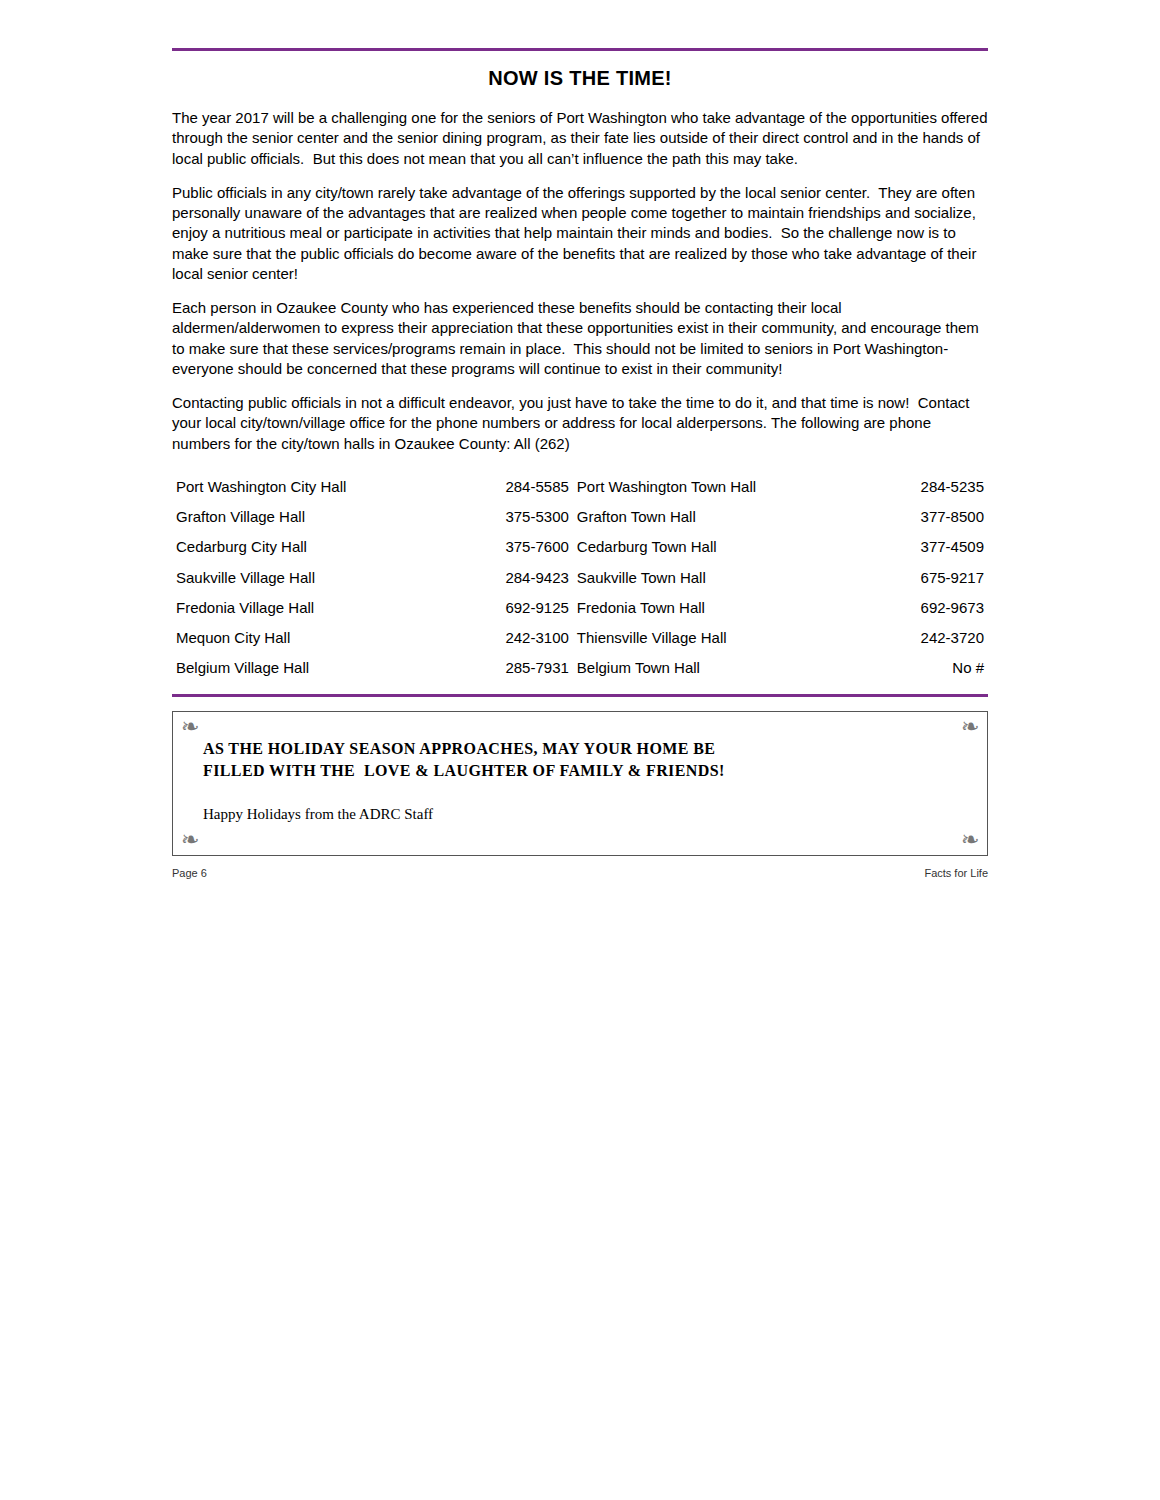NOW IS THE TIME!
The year 2017 will be a challenging one for the seniors of Port Washington who take advantage of the opportunities offered through the senior center and the senior dining program, as their fate lies outside of their direct control and in the hands of local public officials. But this does not mean that you all can’t influence the path this may take.
Public officials in any city/town rarely take advantage of the offerings supported by the local senior center. They are often personally unaware of the advantages that are realized when people come together to maintain friendships and socialize, enjoy a nutritious meal or participate in activities that help maintain their minds and bodies. So the challenge now is to make sure that the public officials do become aware of the benefits that are realized by those who take advantage of their local senior center!
Each person in Ozaukee County who has experienced these benefits should be contacting their local aldermen/alderwomen to express their appreciation that these opportunities exist in their community, and encourage them to make sure that these services/programs remain in place. This should not be limited to seniors in Port Washington-everyone should be concerned that these programs will continue to exist in their community!
Contacting public officials in not a difficult endeavor, you just have to take the time to do it, and that time is now! Contact your local city/town/village office for the phone numbers or address for local alderpersons. The following are phone numbers for the city/town halls in Ozaukee County: All (262)
| Port Washington City Hall | 284-5585 | Port Washington Town Hall | 284-5235 |
| Grafton Village Hall | 375-5300 | Grafton Town Hall | 377-8500 |
| Cedarburg City Hall | 375-7600 | Cedarburg Town Hall | 377-4509 |
| Saukville Village Hall | 284-9423 | Saukville Town Hall | 675-9217 |
| Fredonia Village Hall | 692-9125 | Fredonia Town Hall | 692-9673 |
| Mequon City Hall | 242-3100 | Thiensville Village Hall | 242-3720 |
| Belgium Village Hall | 285-7931 | Belgium Town Hall | No # |
❧ ❧ ❧ ❧
AS THE HOLIDAY SEASON APPROACHES, MAY YOUR HOME BE
FILLED WITH THE LOVE & LAUGHTER OF FAMILY & FRIENDS!
Happy Holidays from the ADRC Staff
Page 6 Facts for Life